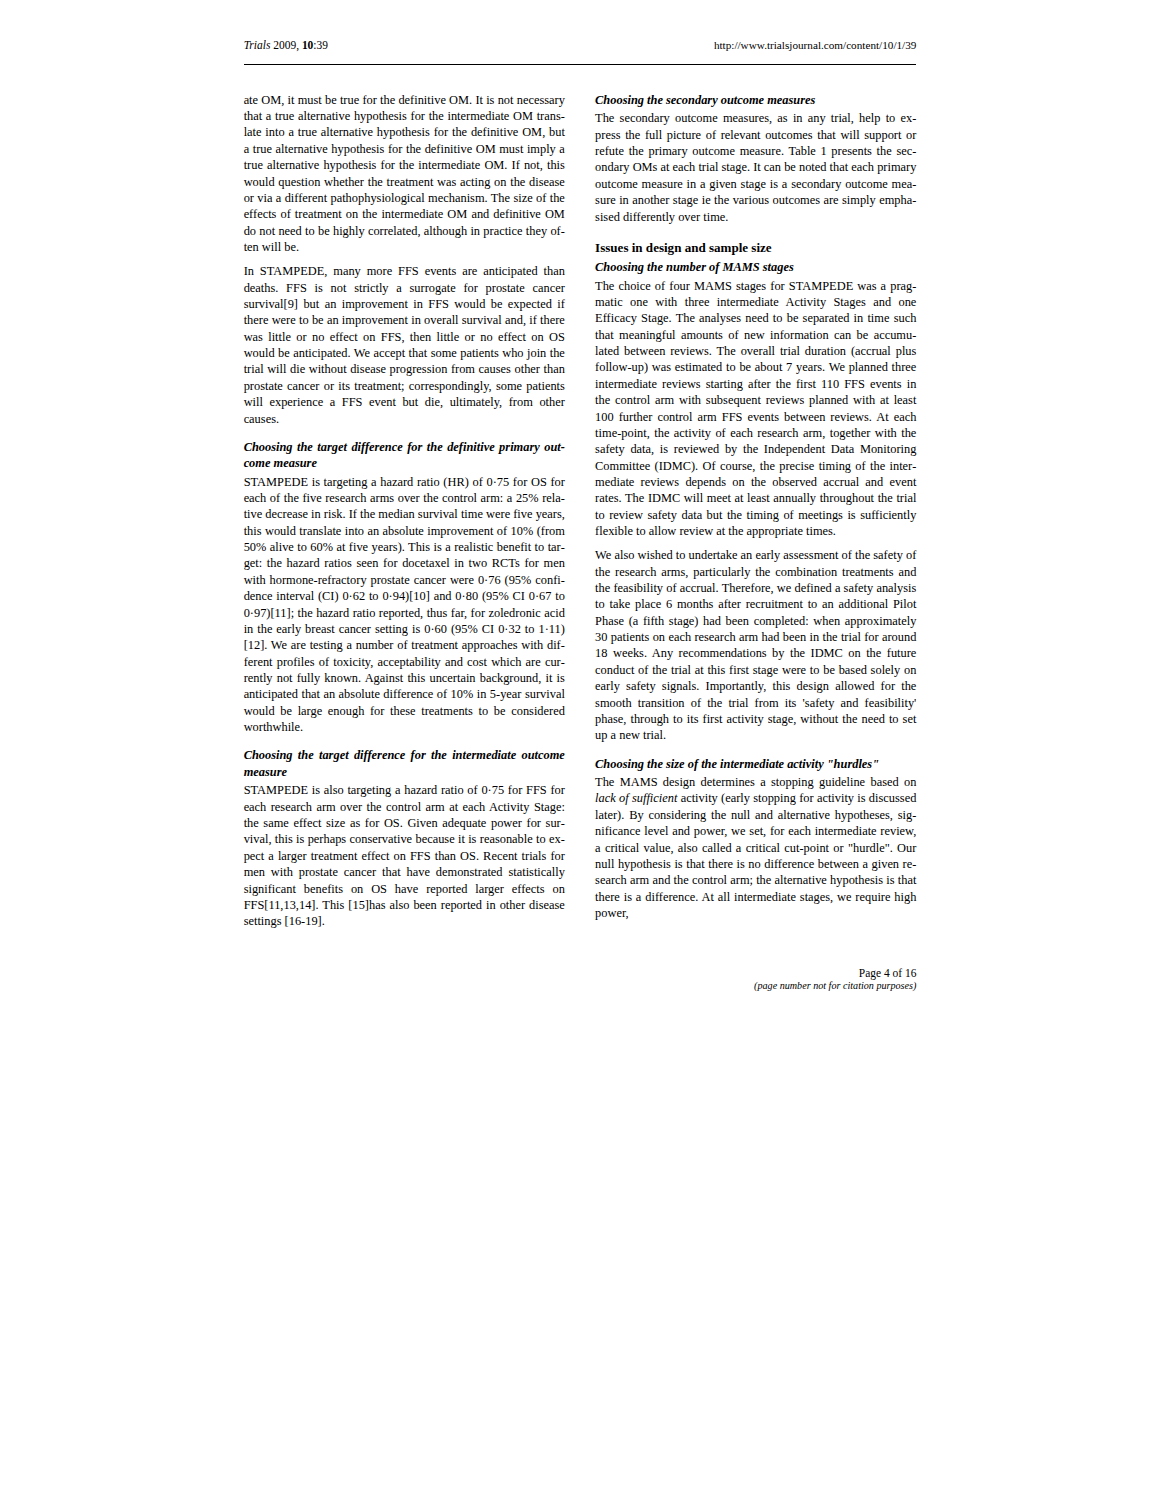Trials 2009, 10:39
http://www.trialsjournal.com/content/10/1/39
ate OM, it must be true for the definitive OM. It is not necessary that a true alternative hypothesis for the intermediate OM translate into a true alternative hypothesis for the definitive OM, but a true alternative hypothesis for the definitive OM must imply a true alternative hypothesis for the intermediate OM. If not, this would question whether the treatment was acting on the disease or via a different pathophysiological mechanism. The size of the effects of treatment on the intermediate OM and definitive OM do not need to be highly correlated, although in practice they often will be.
In STAMPEDE, many more FFS events are anticipated than deaths. FFS is not strictly a surrogate for prostate cancer survival[9] but an improvement in FFS would be expected if there were to be an improvement in overall survival and, if there was little or no effect on FFS, then little or no effect on OS would be anticipated. We accept that some patients who join the trial will die without disease progression from causes other than prostate cancer or its treatment; correspondingly, some patients will experience a FFS event but die, ultimately, from other causes.
Choosing the target difference for the definitive primary outcome measure
STAMPEDE is targeting a hazard ratio (HR) of 0·75 for OS for each of the five research arms over the control arm: a 25% relative decrease in risk. If the median survival time were five years, this would translate into an absolute improvement of 10% (from 50% alive to 60% at five years). This is a realistic benefit to target: the hazard ratios seen for docetaxel in two RCTs for men with hormone-refractory prostate cancer were 0·76 (95% confidence interval (CI) 0·62 to 0·94)[10] and 0·80 (95% CI 0·67 to 0·97)[11]; the hazard ratio reported, thus far, for zoledronic acid in the early breast cancer setting is 0·60 (95% CI 0·32 to 1·11)[12]. We are testing a number of treatment approaches with different profiles of toxicity, acceptability and cost which are currently not fully known. Against this uncertain background, it is anticipated that an absolute difference of 10% in 5-year survival would be large enough for these treatments to be considered worthwhile.
Choosing the target difference for the intermediate outcome measure
STAMPEDE is also targeting a hazard ratio of 0·75 for FFS for each research arm over the control arm at each Activity Stage: the same effect size as for OS. Given adequate power for survival, this is perhaps conservative because it is reasonable to expect a larger treatment effect on FFS than OS. Recent trials for men with prostate cancer that have demonstrated statistically significant benefits on OS have reported larger effects on FFS[11,13,14]. This [15]has also been reported in other disease settings [16-19].
Choosing the secondary outcome measures
The secondary outcome measures, as in any trial, help to express the full picture of relevant outcomes that will support or refute the primary outcome measure. Table 1 presents the secondary OMs at each trial stage. It can be noted that each primary outcome measure in a given stage is a secondary outcome measure in another stage ie the various outcomes are simply emphasised differently over time.
Issues in design and sample size
Choosing the number of MAMS stages
The choice of four MAMS stages for STAMPEDE was a pragmatic one with three intermediate Activity Stages and one Efficacy Stage. The analyses need to be separated in time such that meaningful amounts of new information can be accumulated between reviews. The overall trial duration (accrual plus follow-up) was estimated to be about 7 years. We planned three intermediate reviews starting after the first 110 FFS events in the control arm with subsequent reviews planned with at least 100 further control arm FFS events between reviews. At each time-point, the activity of each research arm, together with the safety data, is reviewed by the Independent Data Monitoring Committee (IDMC). Of course, the precise timing of the intermediate reviews depends on the observed accrual and event rates. The IDMC will meet at least annually throughout the trial to review safety data but the timing of meetings is sufficiently flexible to allow review at the appropriate times.
We also wished to undertake an early assessment of the safety of the research arms, particularly the combination treatments and the feasibility of accrual. Therefore, we defined a safety analysis to take place 6 months after recruitment to an additional Pilot Phase (a fifth stage) had been completed: when approximately 30 patients on each research arm had been in the trial for around 18 weeks. Any recommendations by the IDMC on the future conduct of the trial at this first stage were to be based solely on early safety signals. Importantly, this design allowed for the smooth transition of the trial from its 'safety and feasibility' phase, through to its first activity stage, without the need to set up a new trial.
Choosing the size of the intermediate activity "hurdles"
The MAMS design determines a stopping guideline based on lack of sufficient activity (early stopping for activity is discussed later). By considering the null and alternative hypotheses, significance level and power, we set, for each intermediate review, a critical value, also called a critical cut-point or "hurdle". Our null hypothesis is that there is no difference between a given research arm and the control arm; the alternative hypothesis is that there is a difference. At all intermediate stages, we require high power,
Page 4 of 16
(page number not for citation purposes)